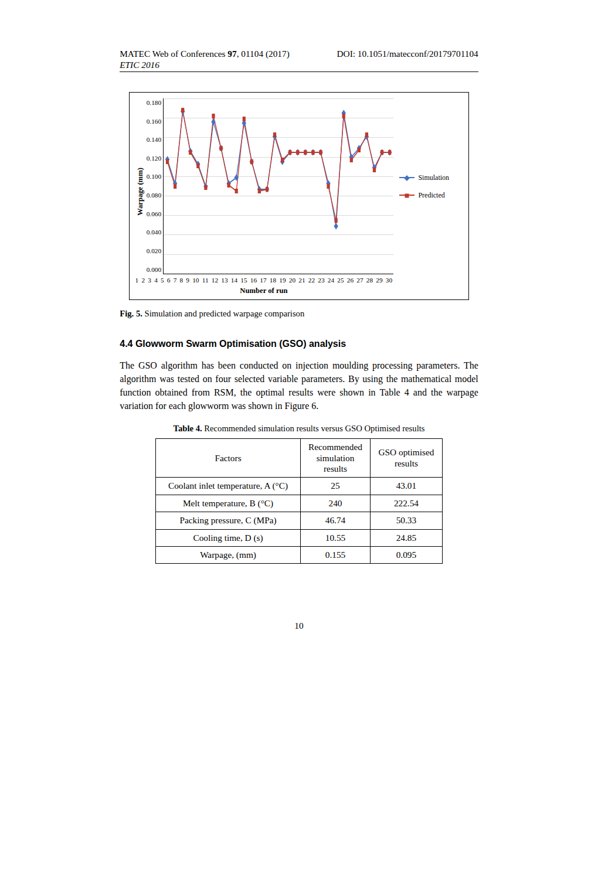MATEC Web of Conferences 97, 01104 (2017)
ETIC 2016
DOI: 10.1051/matecconf/20179701104
Warpage (mm)
0.180
0.160
0.140
0.120
0.100
0.080
0.060
0.040
0.020
0.000
Simulation
Predicted
123456789101112131415161718192021222324252627282930
Number of run
Fig. 5. Simulation and predicted warpage comparison
4.4 Glowworm Swarm Optimisation (GSO) analysis
The GSO algorithm has been conducted on injection moulding processing parameters. The algorithm was tested on four selected variable parameters. By using the mathematical model function obtained from RSM, the optimal results were shown in Table 4 and the warpage variation for each glowworm was shown in Figure 6.
Table 4. Recommended simulation results versus GSO Optimised results
| Factors | Recommended simulation results | GSO optimised results |
| --- | --- | --- |
| Coolant inlet temperature, A (°C) | 25 | 43.01 |
| Melt temperature, B (°C) | 240 | 222.54 |
| Packing pressure, C (MPa) | 46.74 | 50.33 |
| Cooling time, D (s) | 10.55 | 24.85 |
| Warpage, (mm) | 0.155 | 0.095 |
10